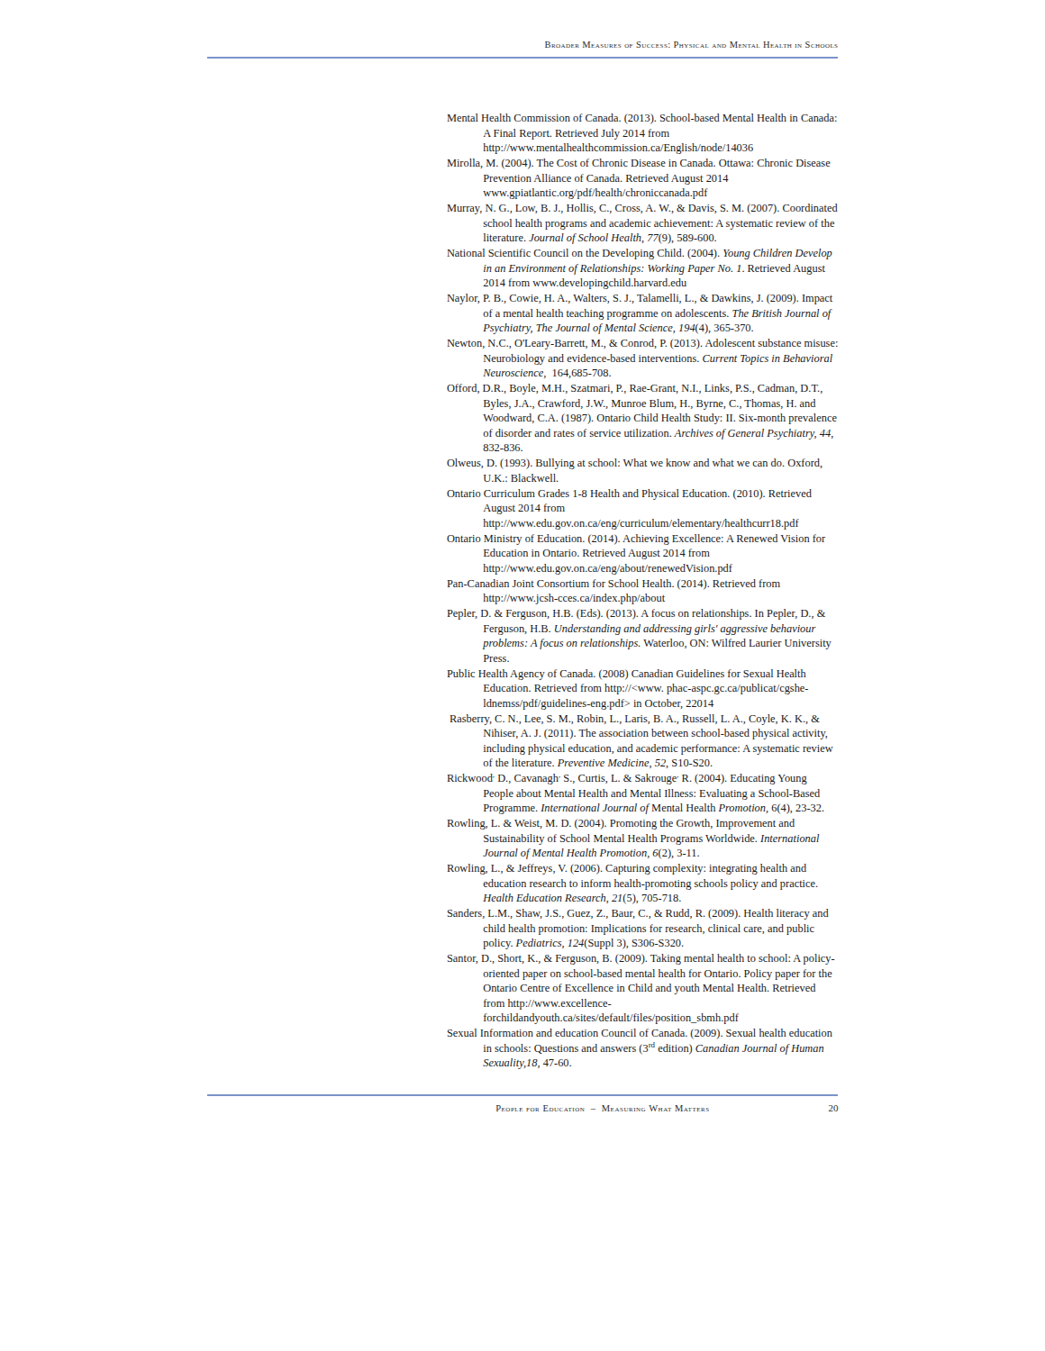Broader Measures of Success: Physical and Mental Health in Schools
Mental Health Commission of Canada. (2013). School-based Mental Health in Canada: A Final Report. Retrieved July 2014 from http://www.mentalhealthcommission.ca/English/node/14036
Mirolla, M. (2004). The Cost of Chronic Disease in Canada. Ottawa: Chronic Disease Prevention Alliance of Canada. Retrieved August 2014 www.gpiatlantic.org/pdf/health/chroniccanada.pdf
Murray, N. G., Low, B. J., Hollis, C., Cross, A. W., & Davis, S. M. (2007). Coordinated school health programs and academic achievement: A systematic review of the literature. Journal of School Health, 77(9), 589-600.
National Scientific Council on the Developing Child. (2004). Young Children Develop in an Environment of Relationships: Working Paper No. 1. Retrieved August 2014 from www.developingchild.harvard.edu
Naylor, P. B., Cowie, H. A., Walters, S. J., Talamelli, L., & Dawkins, J. (2009). Impact of a mental health teaching programme on adolescents. The British Journal of Psychiatry, The Journal of Mental Science, 194(4), 365-370.
Newton, N.C., O'Leary-Barrett, M., & Conrod, P. (2013). Adolescent substance misuse: Neurobiology and evidence-based interventions. Current Topics in Behavioral Neuroscience, 164,685-708.
Offord, D.R., Boyle, M.H., Szatmari, P., Rae-Grant, N.I., Links, P.S., Cadman, D.T., Byles, J.A., Crawford, J.W., Munroe Blum, H., Byrne, C., Thomas, H. and Woodward, C.A. (1987). Ontario Child Health Study: II. Six-month prevalence of disorder and rates of service utilization. Archives of General Psychiatry, 44, 832-836.
Olweus, D. (1993). Bullying at school: What we know and what we can do. Oxford, U.K.: Blackwell.
Ontario Curriculum Grades 1-8 Health and Physical Education. (2010). Retrieved August 2014 from http://www.edu.gov.on.ca/eng/curriculum/elementary/healthcurr18.pdf
Ontario Ministry of Education. (2014). Achieving Excellence: A Renewed Vision for Education in Ontario. Retrieved August 2014 from http://www.edu.gov.on.ca/eng/about/renewedVision.pdf
Pan-Canadian Joint Consortium for School Health. (2014). Retrieved from http://www.jcsh-cces.ca/index.php/about
Pepler, D. & Ferguson, H.B. (Eds). (2013). A focus on relationships. In Pepler, D., & Ferguson, H.B. Understanding and addressing girls' aggressive behaviour problems: A focus on relationships. Waterloo, ON: Wilfred Laurier University Press.
Public Health Agency of Canada. (2008) Canadian Guidelines for Sexual Health Education. Retrieved from http://<www. phac-aspc.gc.ca/publicat/cgshe-ldnemss/pdf/guidelines-eng.pdf> in October, 22014
Rasberry, C. N., Lee, S. M., Robin, L., Laris, B. A., Russell, L. A., Coyle, K. K., & Nihiser, A. J. (2011). The association between school-based physical activity, including physical education, and academic performance: A systematic review of the literature. Preventive Medicine, 52, S10-S20.
Rickwood, D., Cavanagh, S., Curtis, L. & Sakrouge, R. (2004). Educating Young People about Mental Health and Mental Illness: Evaluating a School-Based Programme. International Journal of Mental Health Promotion, 6(4), 23-32.
Rowling, L. & Weist, M. D. (2004). Promoting the Growth, Improvement and Sustainability of School Mental Health Programs Worldwide. International Journal of Mental Health Promotion, 6(2), 3-11.
Rowling, L., & Jeffreys, V. (2006). Capturing complexity: integrating health and education research to inform health-promoting schools policy and practice. Health Education Research, 21(5), 705-718.
Sanders, L.M., Shaw, J.S., Guez, Z., Baur, C., & Rudd, R. (2009). Health literacy and child health promotion: Implications for research, clinical care, and public policy. Pediatrics, 124(Suppl 3), S306-S320.
Santor, D., Short, K., & Ferguson, B. (2009). Taking mental health to school: A policy-oriented paper on school-based mental health for Ontario. Policy paper for the Ontario Centre of Excellence in Child and youth Mental Health. Retrieved from http://www.excellence-forchildandyouth.ca/sites/default/files/position_sbmh.pdf
Sexual Information and education Council of Canada. (2009). Sexual health education in schools: Questions and answers (3rd edition) Canadian Journal of Human Sexuality,18, 47-60.
People for Education – Measuring What Matters 20